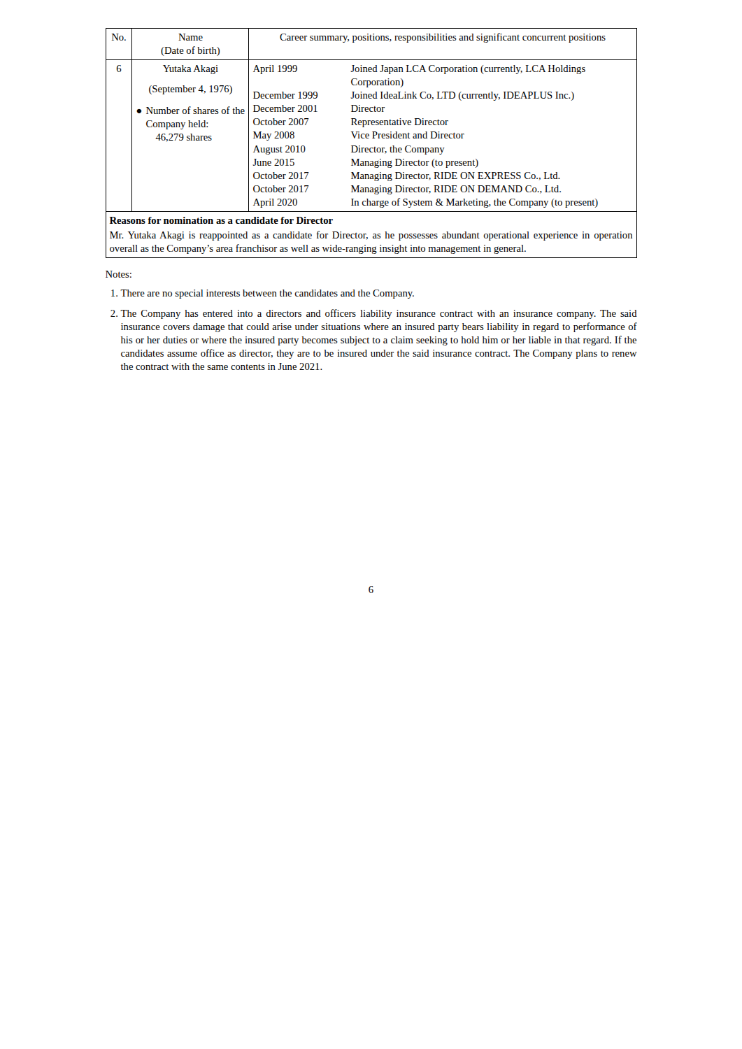| No. | Name (Date of birth) | Career summary, positions, responsibilities and significant concurrent positions |
| --- | --- | --- |
| 6 | Yutaka Akagi (September 4, 1976) ● Number of shares of the Company held: 46,279 shares | / April 1999 / Joined Japan LCA Corporation (currently, LCA Holdings Corporation) / / December 1999 / Joined IdeaLink Co, LTD (currently, IDEAPLUS Inc.) / / December 2001 / Director / / October 2007 / Representative Director / / May 2008 / Vice President and Director / / August 2010 / Director, the Company / / June 2015 / Managing Director (to present) / / October 2017 / Managing Director, RIDE ON EXPRESS Co., Ltd. / / October 2017 / Managing Director, RIDE ON DEMAND Co., Ltd. / / April 2020 / In charge of System & Marketing, the Company (to present) / |
| Reasons for nomination as a candidate for Director Mr. Yutaka Akagi is reappointed as a candidate for Director, as he possesses abundant operational experience in operation overall as the Company’s area franchisor as well as wide-ranging insight into management in general. |
Notes:
There are no special interests between the candidates and the Company.
The Company has entered into a directors and officers liability insurance contract with an insurance company. The said insurance covers damage that could arise under situations where an insured party bears liability in regard to performance of his or her duties or where the insured party becomes subject to a claim seeking to hold him or her liable in that regard. If the candidates assume office as director, they are to be insured under the said insurance contract. The Company plans to renew the contract with the same contents in June 2021.
6